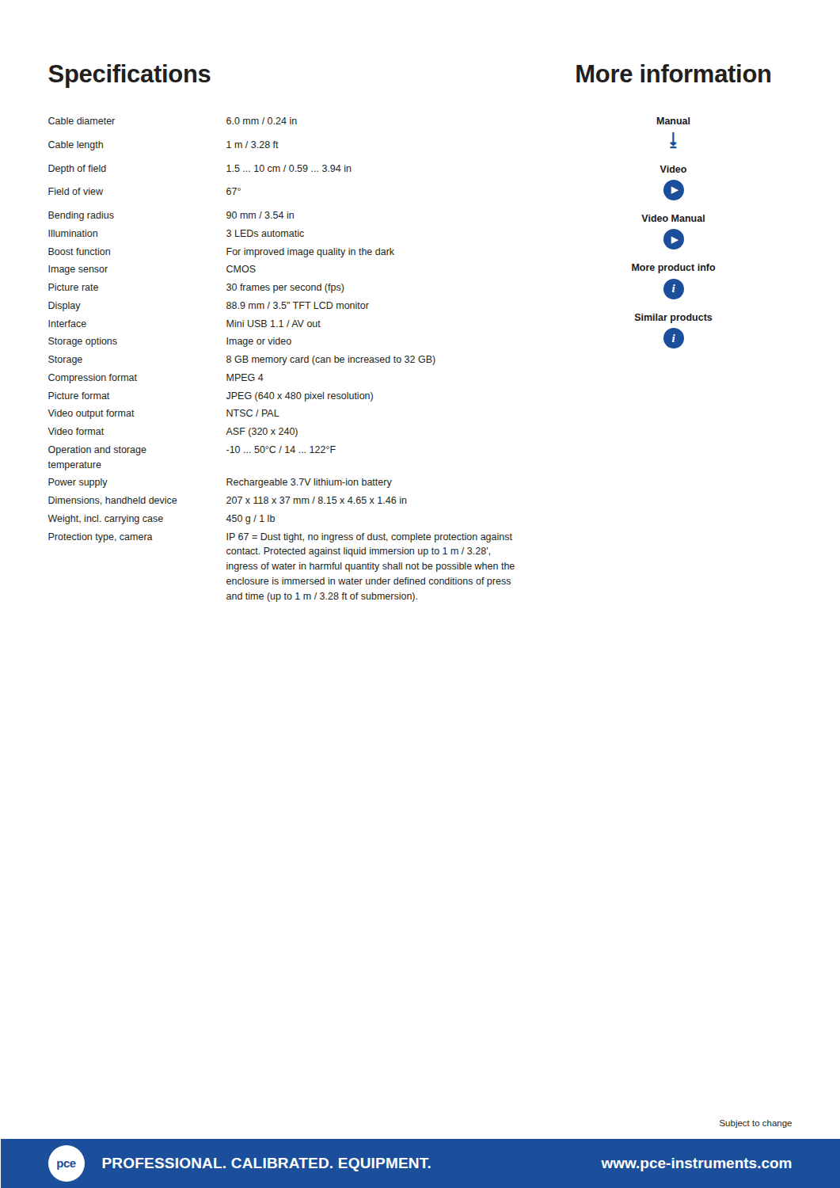Specifications
| Cable diameter | 6.0 mm / 0.24 in |
| Cable length | 1 m / 3.28 ft |
| Depth of field | 1.5 ... 10 cm / 0.59 ... 3.94 in |
| Field of view | 67° |
| Bending radius | 90 mm / 3.54 in |
| Illumination | 3 LEDs automatic |
| Boost function | For improved image quality in the dark |
| Image sensor | CMOS |
| Picture rate | 30 frames per second (fps) |
| Display | 88.9 mm / 3.5" TFT LCD monitor |
| Interface | Mini USB 1.1 / AV out |
| Storage options | Image or video |
| Storage | 8 GB memory card (can be increased to 32 GB) |
| Compression format | MPEG 4 |
| Picture format | JPEG (640 x 480 pixel resolution) |
| Video output format | NTSC / PAL |
| Video format | ASF (320 x 240) |
| Operation and storage temperature | -10 ... 50°C / 14 ... 122°F |
| Power supply | Rechargeable 3.7V lithium-ion battery |
| Dimensions, handheld device | 207 x 118 x 37 mm / 8.15 x 4.65 x 1.46 in |
| Weight, incl. carrying case | 450 g / 1 lb |
| Protection type, camera | IP 67 = Dust tight, no ingress of dust, complete protection against contact. Protected against liquid immersion up to 1 m / 3.28', ingress of water in harmful quantity shall not be possible when the enclosure is immersed in water under defined conditions of press and time (up to 1 m / 3.28 ft of submersion). |
More information
Manual
⭳
Video
Video Manual
More product info
Similar products
Subject to change
pce
PROFESSIONAL. CALIBRATED. EQUIPMENT.
www.pce-instruments.com